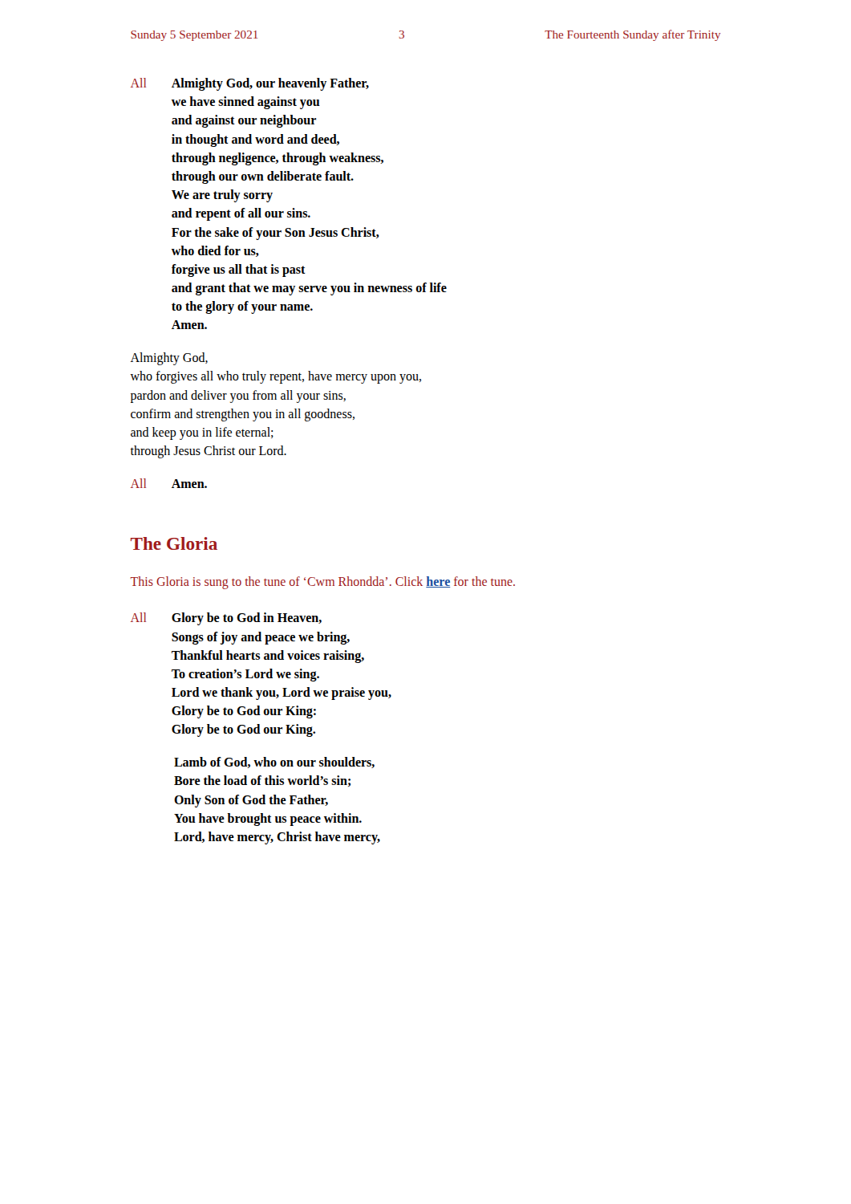Sunday 5 September 2021
3
The Fourteenth Sunday after Trinity
All Almighty God, our heavenly Father, we have sinned against you and against our neighbour in thought and word and deed, through negligence, through weakness, through our own deliberate fault. We are truly sorry and repent of all our sins. For the sake of your Son Jesus Christ, who died for us, forgive us all that is past and grant that we may serve you in newness of life to the glory of your name. Amen.
Almighty God, who forgives all who truly repent, have mercy upon you, pardon and deliver you from all your sins, confirm and strengthen you in all goodness, and keep you in life eternal; through Jesus Christ our Lord.
All Amen.
The Gloria
This Gloria is sung to the tune of ‘Cwm Rhondda’. Click here for the tune.
All Glory be to God in Heaven, Songs of joy and peace we bring, Thankful hearts and voices raising, To creation’s Lord we sing. Lord we thank you, Lord we praise you, Glory be to God our King: Glory be to God our King.
Lamb of God, who on our shoulders, Bore the load of this world’s sin; Only Son of God the Father, You have brought us peace within. Lord, have mercy, Christ have mercy,